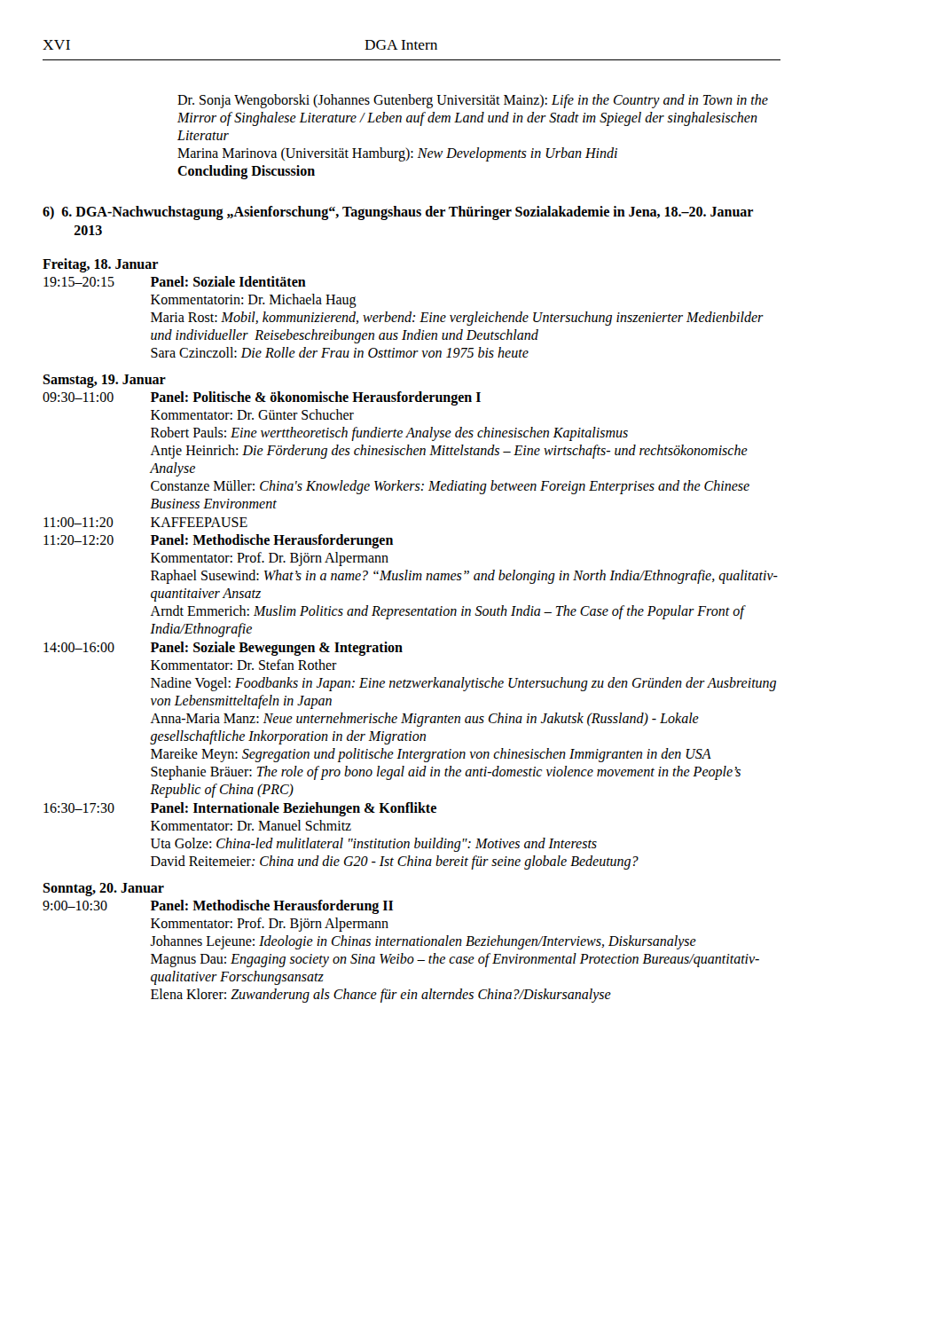XVI
DGA Intern
Dr. Sonja Wengoborski (Johannes Gutenberg Universität Mainz): Life in the Country and in Town in the Mirror of Singhalese Literature / Leben auf dem Land und in der Stadt im Spiegel der singhalesischen Literatur
Marina Marinova (Universität Hamburg): New Developments in Urban Hindi
Concluding Discussion
6) 6. DGA-Nachwuchstagung „Asienforschung“, Tagungshaus der Thüringer Sozialakademie in Jena, 18.–20. Januar 2013
Freitag, 18. Januar
| 19:15–20:15 | Panel: Soziale Identitäten Kommentatorin: Dr. Michaela Haug Maria Rost: Mobil, kommunizierend, werbend: Eine vergleichende Untersuchung inszenierter Medienbilder und individueller Reisebeschreibungen aus Indien und Deutschland Sara Czinczoll: Die Rolle der Frau in Osttimor von 1975 bis heute |
Samstag, 19. Januar
| 09:30–11:00 | Panel: Politische & ökonomische Herausforderungen I Kommentator: Dr. Günter Schucher Robert Pauls: Eine werttheoretisch fundierte Analyse des chinesischen Kapitalismus Antje Heinrich: Die Förderung des chinesischen Mittelstands – Eine wirtschafts- und rechtsökonomische Analyse Constanze Müller: China's Knowledge Workers: Mediating between Foreign Enterprises and the Chinese Business Environment |
| 11:00–11:20 | Kaffeepause |
| 11:20–12:20 | Panel: Methodische Herausforderungen Kommentator: Prof. Dr. Björn Alpermann Raphael Susewind: What’s in a name? “Muslim names” and belonging in North India/Ethnografie, qualitativ-quantitaiver Ansatz Arndt Emmerich: Muslim Politics and Representation in South India – The Case of the Popular Front of India/Ethnografie |
| 14:00–16:00 | Panel: Soziale Bewegungen & Integration Kommentator: Dr. Stefan Rother Nadine Vogel: Foodbanks in Japan: Eine netzwerkanalytische Untersuchung zu den Gründen der Ausbreitung von Lebensmitteltafeln in Japan Anna-Maria Manz: Neue unternehmerische Migranten aus China in Jakutsk (Russland) - Lokale gesellschaftliche Inkorporation in der Migration Mareike Meyn: Segregation und politische Intergration von chinesischen Immigranten in den USA Stephanie Bräuer: The role of pro bono legal aid in the anti-domestic violence movement in the People’s Republic of China (PRC) |
| 16:30–17:30 | Panel: Internationale Beziehungen & Konflikte Kommentator: Dr. Manuel Schmitz Uta Golze: China-led mulitlateral "institution building": Motives and Interests David Reitemeier : China und die G20 - Ist China bereit für seine globale Bedeutung? |
Sonntag, 20. Januar
| 9:00–10:30 | Panel: Methodische Herausforderung II Kommentator: Prof. Dr. Björn Alpermann Johannes Lejeune: Ideologie in Chinas internationalen Beziehungen/Interviews, Diskursanalyse Magnus Dau: Engaging society on Sina Weibo – the case of Environmental Protection Bureaus/quantitativ-qualitativer Forschungsansatz Elena Klorer: Zuwanderung als Chance für ein alterndes China?/Diskursanalyse |